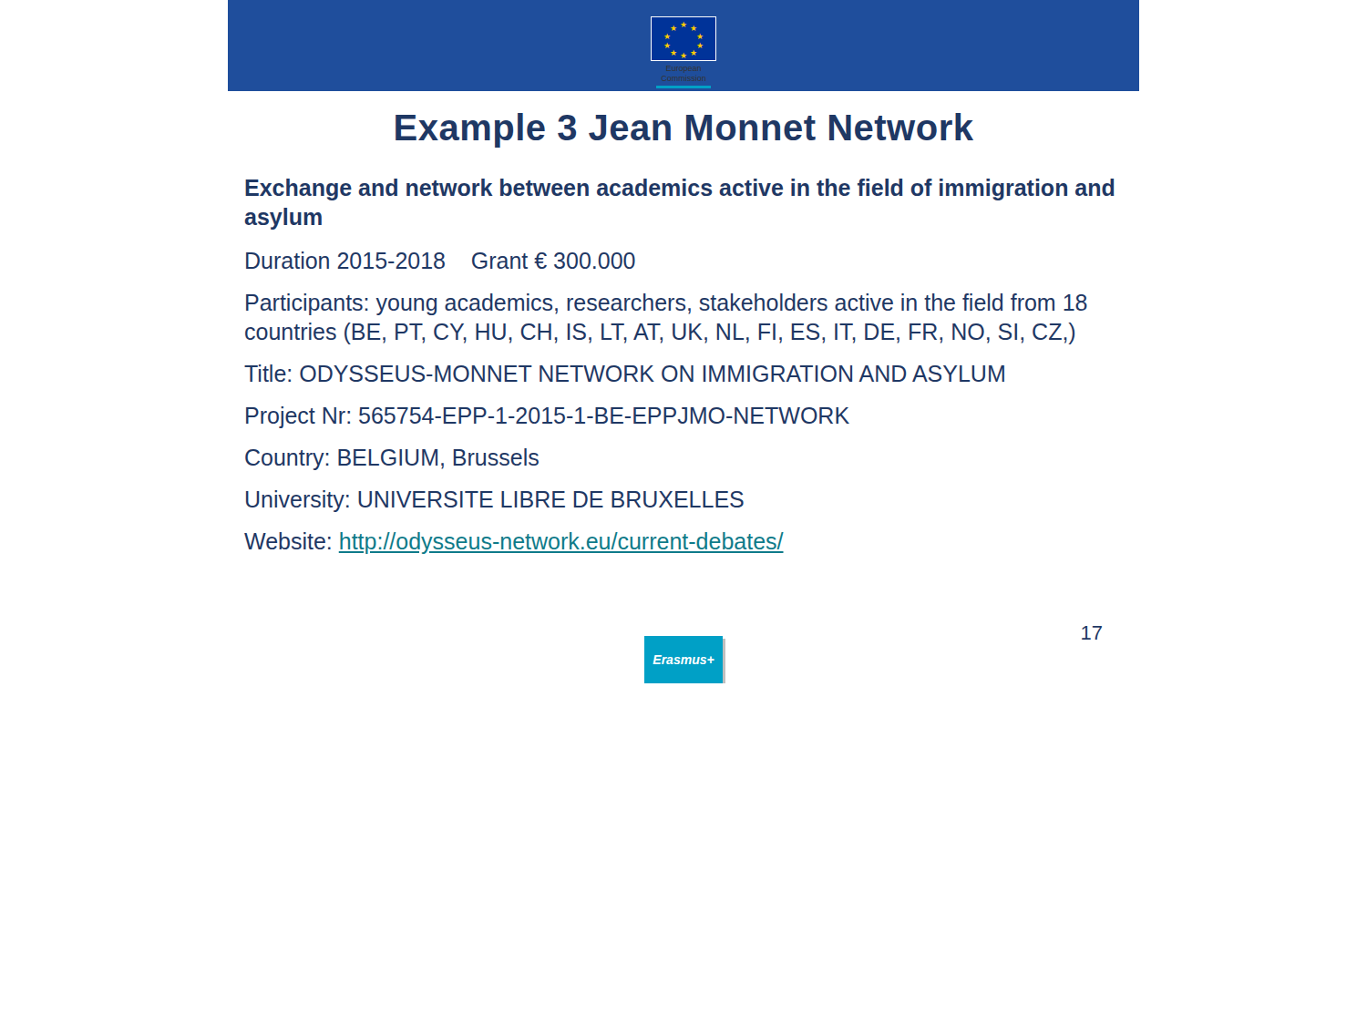★ ★ ★ ★ ★ ★ ★ ★ ★ ★
European
Commission
Example 3 Jean Monnet Network
Exchange and network between academics active in the field of immigration and asylum
Duration 2015-2018 Grant € 300.000
Participants: young academics, researchers, stakeholders active in the field from 18 countries (BE, PT, CY, HU, CH, IS, LT, AT, UK, NL, FI, ES, IT, DE, FR, NO, SI, CZ,)
Title: ODYSSEUS-MONNET NETWORK ON IMMIGRATION AND ASYLUM
Project Nr: 565754-EPP-1-2015-1-BE-EPPJMO-NETWORK
Country: BELGIUM, Brussels
University: UNIVERSITE LIBRE DE BRUXELLES
Website: http://odysseus-network.eu/current-debates/
17
Erasmus+